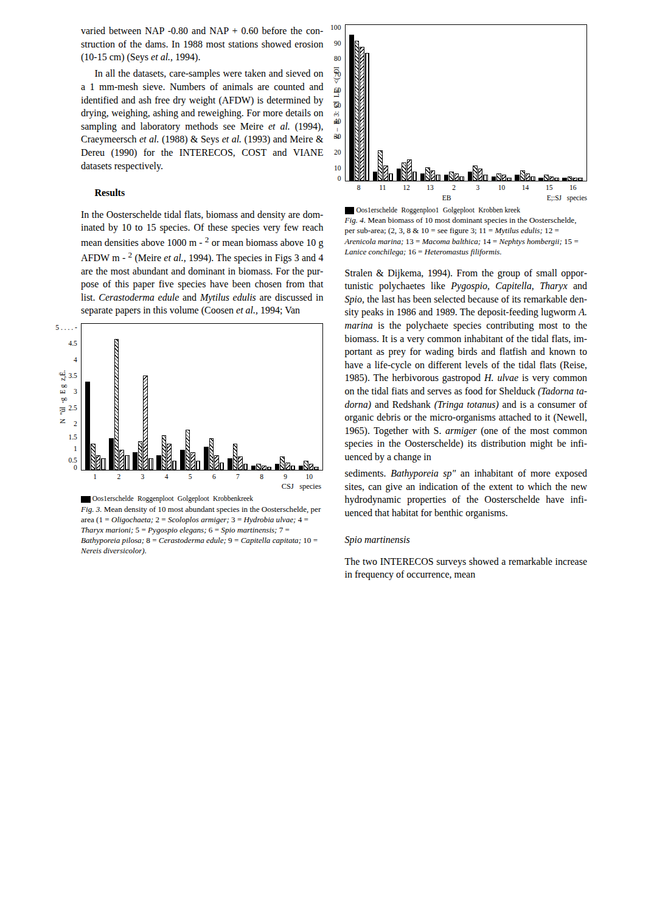varied between NAP -0.80 and NAP + 0.60 before the construction of the dams. In 1988 most stations showed erosion (10-15 cm) (Seys et al., 1994).
In all the datasets, care-samples were taken and sieved on a 1 mm-mesh sieve. Numbers of animals are counted and identified and ash free dry weight (AFDW) is determined by drying, weighing, ashing and reweighing. For more details on sampling and laboratory methods see Meire et al. (1994), Craeymeersch et al. (1988) & Seys et al. (1993) and Meire & Dereu (1990) for the INTERECOS, COST and VIANE datasets respectively.
Results
In the Oosterschelde tidal flats, biomass and density are dominated by 10 to 15 species. Of these species very few reach mean densities above 1000 m - 2 or mean biomass above 10 g AFDW m - 2 (Meire et al., 1994). The species in Figs 3 and 4 are the most abundant and dominant in biomass. For the purpose of this paper five species have been chosen from that list. Cerastoderma edule and Mytilus edulis are discussed in separate papers in this volume (Coosen et al., 1994; Van
N "ŭl -g E g z,Ë.
5 . . . . - 4.5 4 3.5 3 2.5 2 1.5 1 0.5 0
12345678910
CSJ species
Oos1erschelde Roggenploot Golgeploot Krobbenkreek
Fig. 3. Mean density of 10 most abundant species in the Oosterschelde, per area (1 = Oligochaeta; 2 = Scoloplos armiger; 3 = Hydrobia ulvae; 4 = Tharyx marioni; 5 = Pygospio elegans; 6 = Spio martinensis; 7 = Bathyporeia pilosa; 8 = Cerastoderma edule; 9 = Capitella capitata; 10 = Nereis diversicolor).
Z – E 3: Cl LL. <( OI
100 90 80 70 60 50 40 30 20 10 0
81112132310141516
EB E;:SJ species
Oos1erschelde Roggenploo1 Golgeploot Krobben kreek
Fig. 4. Mean biomass of 10 most dominant species in the Oosterschelde, per sub-area; (2, 3, 8 & 10 = see figure 3; 11 = Mytilus edulis; 12 = Arenicola marina; 13 = Macoma balthica; 14 = Nephtys hombergii; 15 = Lanice conchilega; 16 = Heteromastus filiformis.
Stralen & Dijkema, 1994). From the group of small opportunistic polychaetes like Pygospio, Capitella, Tharyx and Spio, the last has been selected because of its remarkable density peaks in 1986 and 1989. The deposit-feeding lugworm A. marina is the polychaete species contributing most to the biomass. It is a very common inhabitant of the tidal flats, important as prey for wading birds and flatfish and known to have a life-cycle on different levels of the tidal flats (Reise, 1985). The herbivorous gastropod H. ulvae is very common on the tidal fiats and serves as food for Shelduck (Tadorna tadorna) and Redshank (Tringa totanus) and is a consumer of organic debris or the micro-organisms attached to it (Newell, 1965). Together with S. armiger (one of the most common species in the Oosterschelde) its distribution might be infiuenced by a change in
sediments. Bathyporeia sp" an inhabitant of more exposed sites, can give an indication of the extent to which the new hydrodynamic properties of the Oosterschelde have infiuenced that habitat for benthic organisms.
Spio martinensis
The two INTERECOS surveys showed a remarkable increase in frequency of occurrence, mean